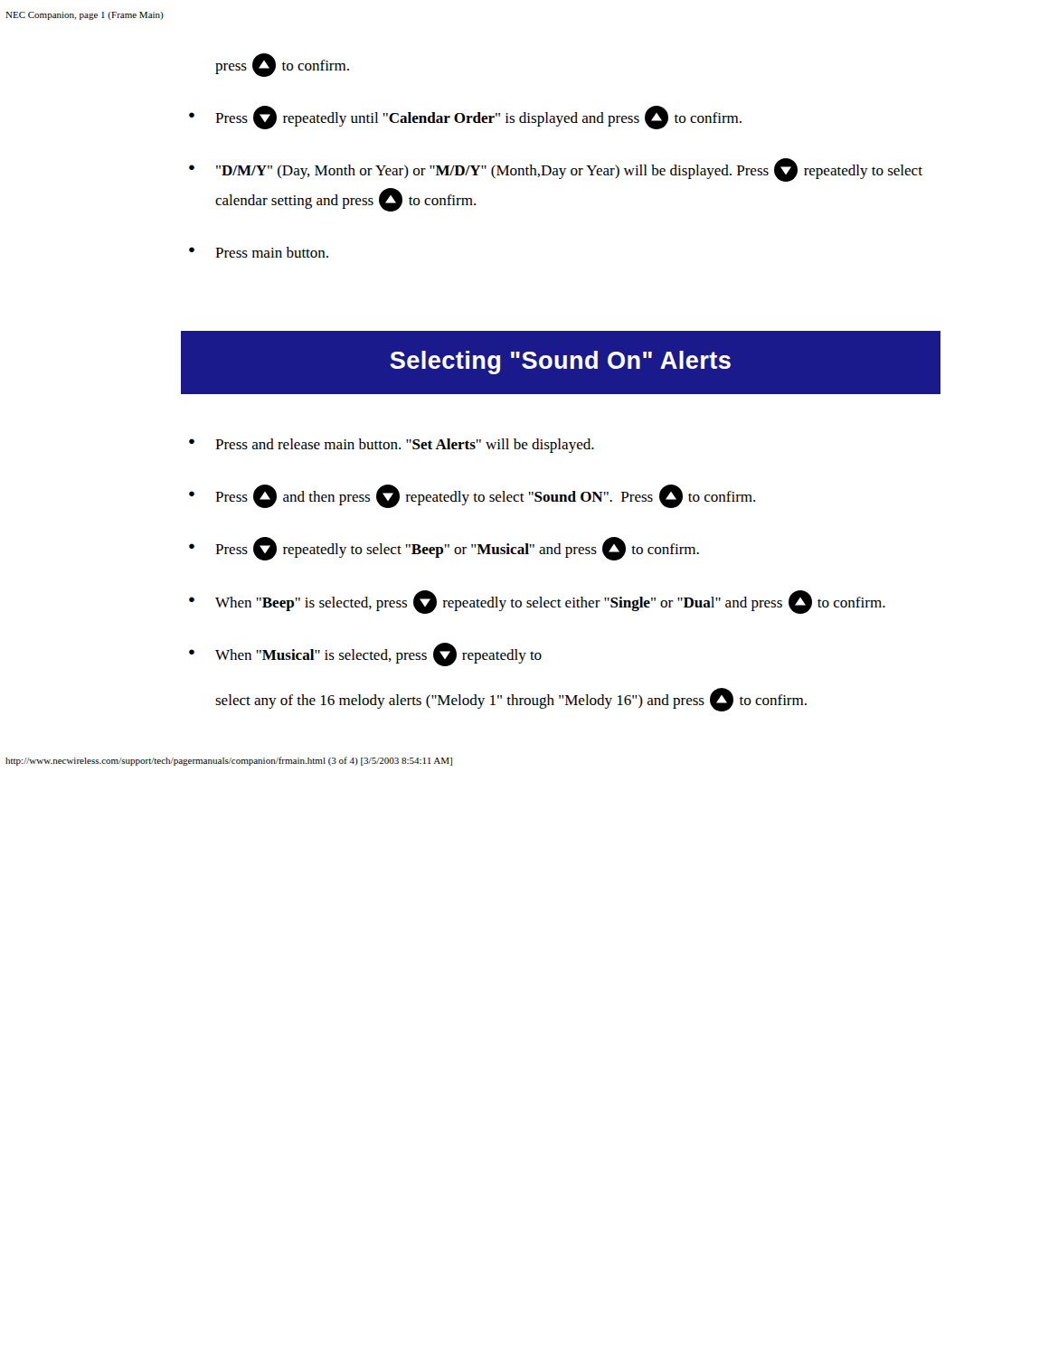NEC Companion, page 1 (Frame Main)
press to confirm.
Press repeatedly until "Calendar Order" is displayed and press to confirm.
"D/M/Y" (Day, Month or Year) or "M/D/Y" (Month,Day or Year) will be displayed. Press repeatedly to select calendar setting and press to confirm.
Press main button.
Selecting "Sound On" Alerts
Press and release main button. "Set Alerts" will be displayed.
Press and then press repeatedly to select "Sound ON". Press to confirm.
Press repeatedly to select "Beep" or "Musical" and press to confirm.
When "Beep" is selected, press repeatedly to select either "Single" or "Dual" and press to confirm.
When "Musical" is selected, press repeatedly to
select any of the 16 melody alerts ("Melody 1" through "Melody 16") and press to confirm.
http://www.necwireless.com/support/tech/pagermanuals/companion/frmain.html (3 of 4) [3/5/2003 8:54:11 AM]